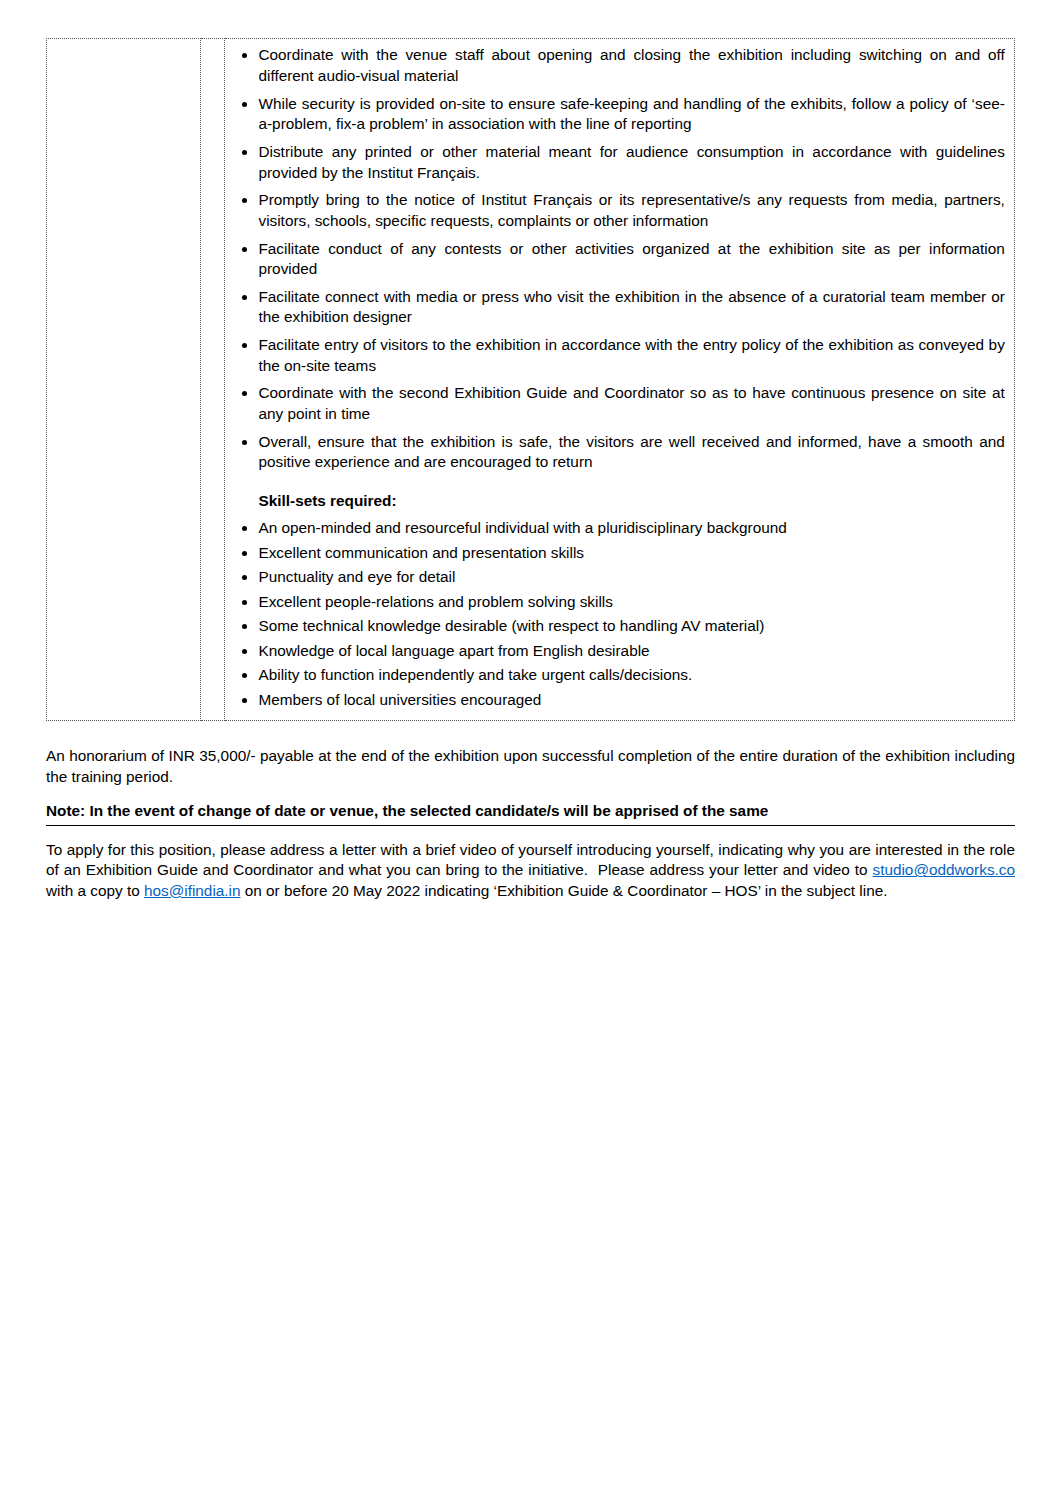| | | Coordinate with the venue staff about opening and closing the exhibition including switching on and off different audio-visual material While security is provided on-site to ensure safe-keeping and handling of the exhibits, follow a policy of ‘see-a-problem, fix-a problem’ in association with the line of reporting Distribute any printed or other material meant for audience consumption in accordance with guidelines provided by the Institut Français. Promptly bring to the notice of Institut Français or its representative/s any requests from media, partners, visitors, schools, specific requests, complaints or other information Facilitate conduct of any contests or other activities organized at the exhibition site as per information provided Facilitate connect with media or press who visit the exhibition in the absence of a curatorial team member or the exhibition designer Facilitate entry of visitors to the exhibition in accordance with the entry policy of the exhibition as conveyed by the on-site teams Coordinate with the second Exhibition Guide and Coordinator so as to have continuous presence on site at any point in time Overall, ensure that the exhibition is safe, the visitors are well received and informed, have a smooth and positive experience and are encouraged to return Skill-sets required: An open-minded and resourceful individual with a pluridisciplinary background Excellent communication and presentation skills Punctuality and eye for detail Excellent people-relations and problem solving skills Some technical knowledge desirable (with respect to handling AV material) Knowledge of local language apart from English desirable Ability to function independently and take urgent calls/decisions. Members of local universities encouraged |
An honorarium of INR 35,000/- payable at the end of the exhibition upon successful completion of the entire duration of the exhibition including the training period.
Note: In the event of change of date or venue, the selected candidate/s will be apprised of the same
To apply for this position, please address a letter with a brief video of yourself introducing yourself, indicating why you are interested in the role of an Exhibition Guide and Coordinator and what you can bring to the initiative. Please address your letter and video to studio@oddworks.co with a copy to hos@ifindia.in on or before 20 May 2022 indicating ‘Exhibition Guide & Coordinator – HOS’ in the subject line.